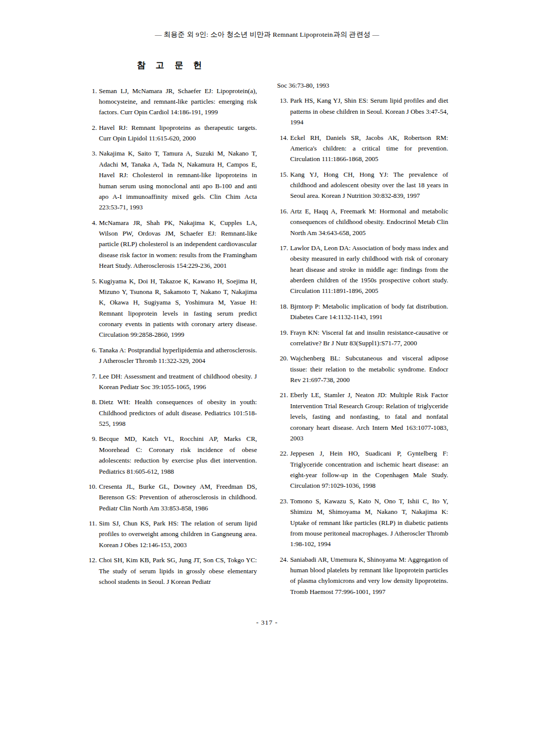― 최용준 외 9인: 소아 청소년 비만과 Remnant Lipoprotein과의 관련성 ―
참 고 문 헌
1. Seman LJ, McNamara JR, Schaefer EJ: Lipoprotein(a), homocysteine, and remnant-like particles: emerging risk factors. Curr Opin Cardiol 14:186-191, 1999
2. Havel RJ: Remnant lipoproteins as therapeutic targets. Curr Opin Lipidol 11:615-620, 2000
3. Nakajima K, Saito T, Tamura A, Suzuki M, Nakano T, Adachi M, Tanaka A, Tada N, Nakamura H, Campos E, Havel RJ: Cholesterol in remnant-like lipoproteins in human serum using monoclonal anti apo B-100 and anti apo A-I immunoaffinity mixed gels. Clin Chim Acta 223:53-71, 1993
4. McNamara JR, Shah PK, Nakajima K, Cupples LA, Wilson PW, Ordovas JM, Schaefer EJ: Remnant-like particle (RLP) cholesterol is an independent cardiovascular disease risk factor in women: results from the Framingham Heart Study. Atherosclerosis 154:229-236, 2001
5. Kugiyama K, Doi H, Takazoe K, Kawano H, Soejima H, Mizuno Y, Tsunona R, Sakamoto T, Nakano T, Nakajima K, Okawa H, Sugiyama S, Yoshimura M, Yasue H: Remnant lipoprotein levels in fasting serum predict coronary events in patients with coronary artery disease. Circulation 99:2858-2860, 1999
6. Tanaka A: Postprandial hyperlipidemia and atherosclerosis. J Atheroscler Thromb 11:322-329, 2004
7. Lee DH: Assessment and treatment of childhood obesity. J Korean Pediatr Soc 39:1055-1065, 1996
8. Dietz WH: Health consequences of obesity in youth: Childhood predictors of adult disease. Pediatrics 101:518-525, 1998
9. Becque MD, Katch VL, Rocchini AP, Marks CR, Moorehead C: Coronary risk incidence of obese adolescents: reduction by exercise plus diet intervention. Pediatrics 81:605-612, 1988
10. Cresenta JL, Burke GL, Downey AM, Freedman DS, Berenson GS: Prevention of atherosclerosis in childhood. Pediatr Clin North Am 33:853-858, 1986
11. Sim SJ, Chun KS, Park HS: The relation of serum lipid profiles to overweight among children in Gangneung area. Korean J Obes 12:146-153, 2003
12. Choi SH, Kim KB, Park SG, Jung JT, Son CS, Tokgo YC: The study of serum lipids in grossly obese elementary school students in Seoul. J Korean Pediatr
Soc 36:73-80, 1993
13. Park HS, Kang YJ, Shin ES: Serum lipid profiles and diet patterns in obese children in Seoul. Korean J Obes 3:47-54, 1994
14. Eckel RH, Daniels SR, Jacobs AK, Robertson RM: America's children: a critical time for prevention. Circulation 111:1866-1868, 2005
15. Kang YJ, Hong CH, Hong YJ: The prevalence of childhood and adolescent obesity over the last 18 years in Seoul area. Korean J Nutrition 30:832-839, 1997
16. Artz E, Haqq A, Freemark M: Hormonal and metabolic consequences of childhood obesity. Endocrinol Metab Clin North Am 34:643-658, 2005
17. Lawlor DA, Leon DA: Association of body mass index and obesity measured in early childhood with risk of coronary heart disease and stroke in middle age: findings from the aberdeen children of the 1950s prospective cohort study. Circulation 111:1891-1896, 2005
18. Bjrntorp P: Metabolic implication of body fat distribution. Diabetes Care 14:1132-1143, 1991
19. Frayn KN: Visceral fat and insulin resistance-causative or correlative? Br J Nutr 83(Suppl1):S71-77, 2000
20. Wajchenberg BL: Subcutaneous and visceral adipose tissue: their relation to the metabolic syndrome. Endocr Rev 21:697-738, 2000
21. Eberly LE, Stamler J, Neaton JD: Multiple Risk Factor Intervention Trial Research Group: Relation of triglyceride levels, fasting and nonfasting, to fatal and nonfatal coronary heart disease. Arch Intern Med 163:1077-1083, 2003
22. Jeppesen J, Hein HO, Suadicani P, Gyntelberg F: Triglyceride concentration and ischemic heart disease: an eight-year follow-up in the Copenhagen Male Study. Circulation 97:1029-1036, 1998
23. Tomono S, Kawazu S, Kato N, Ono T, Ishii C, Ito Y, Shimizu M, Shimoyama M, Nakano T, Nakajima K: Uptake of remnant like particles (RLP) in diabetic patients from mouse peritoneal macrophages. J Atheroscler Thromb 1:98-102, 1994
24. Saniabadi AR, Umemura K, Shinoyama M: Aggregation of human blood platelets by remnant like lipoprotein particles of plasma chylomicrons and very low density lipoproteins. Tromb Haemost 77:996-1001, 1997
- 317 -